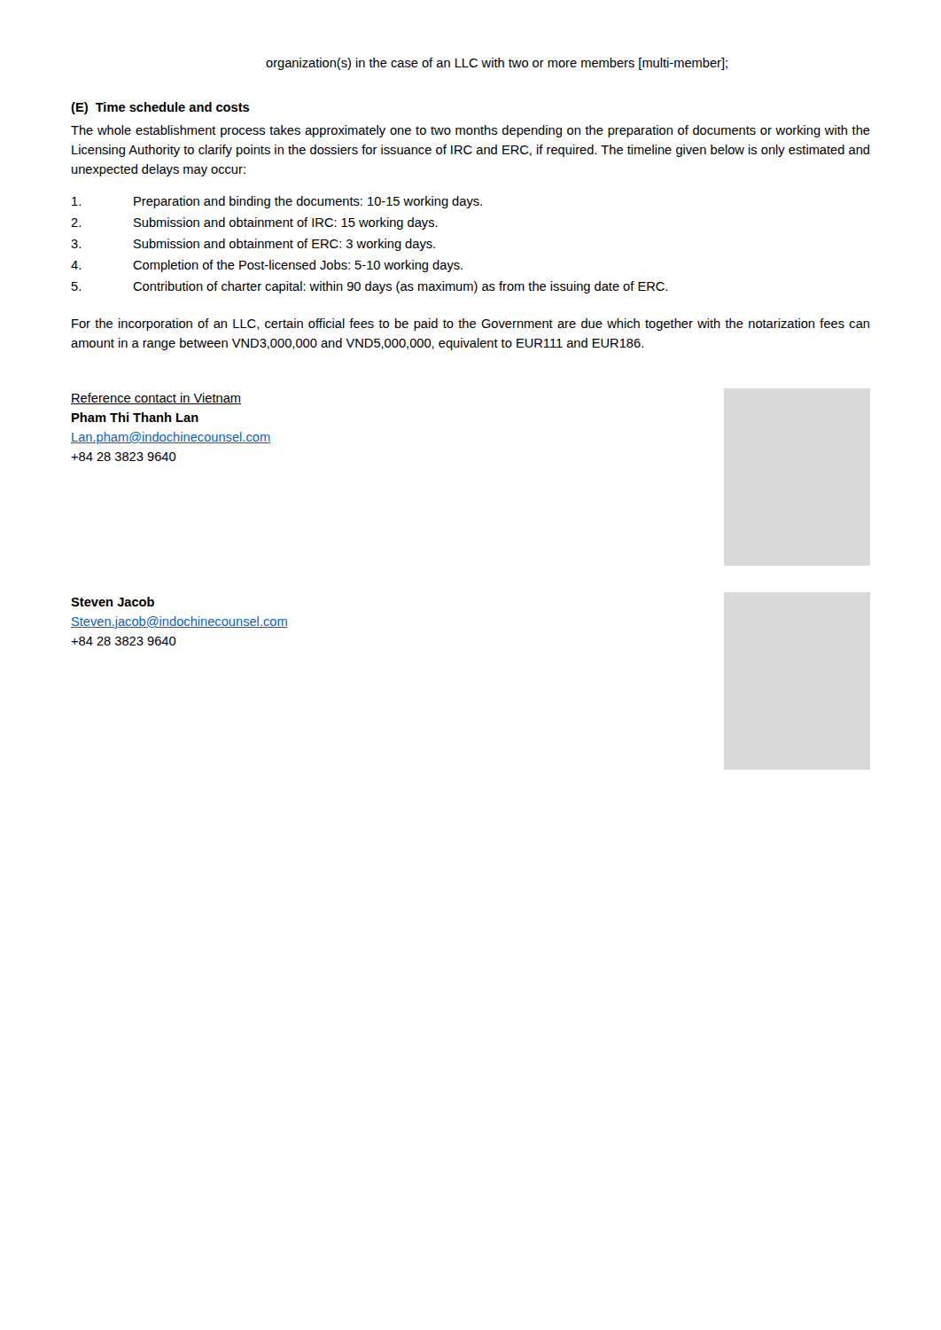organization(s) in the case of an LLC with two or more members [multi-member];
(E) Time schedule and costs
The whole establishment process takes approximately one to two months depending on the preparation of documents or working with the Licensing Authority to clarify points in the dossiers for issuance of IRC and ERC, if required. The timeline given below is only estimated and unexpected delays may occur:
1. Preparation and binding the documents: 10-15 working days.
2. Submission and obtainment of IRC: 15 working days.
3. Submission and obtainment of ERC: 3 working days.
4. Completion of the Post-licensed Jobs: 5-10 working days.
5. Contribution of charter capital: within 90 days (as maximum) as from the issuing date of ERC.
For the incorporation of an LLC, certain official fees to be paid to the Government are due which together with the notarization fees can amount in a range between VND3,000,000 and VND5,000,000, equivalent to EUR111 and EUR186.
Reference contact in Vietnam
Pham Thi Thanh Lan
Lan.pham@indochinecounsel.com
+84 28 3823 9640
Steven Jacob
Steven.jacob@indochinecounsel.com
+84 28 3823 9640